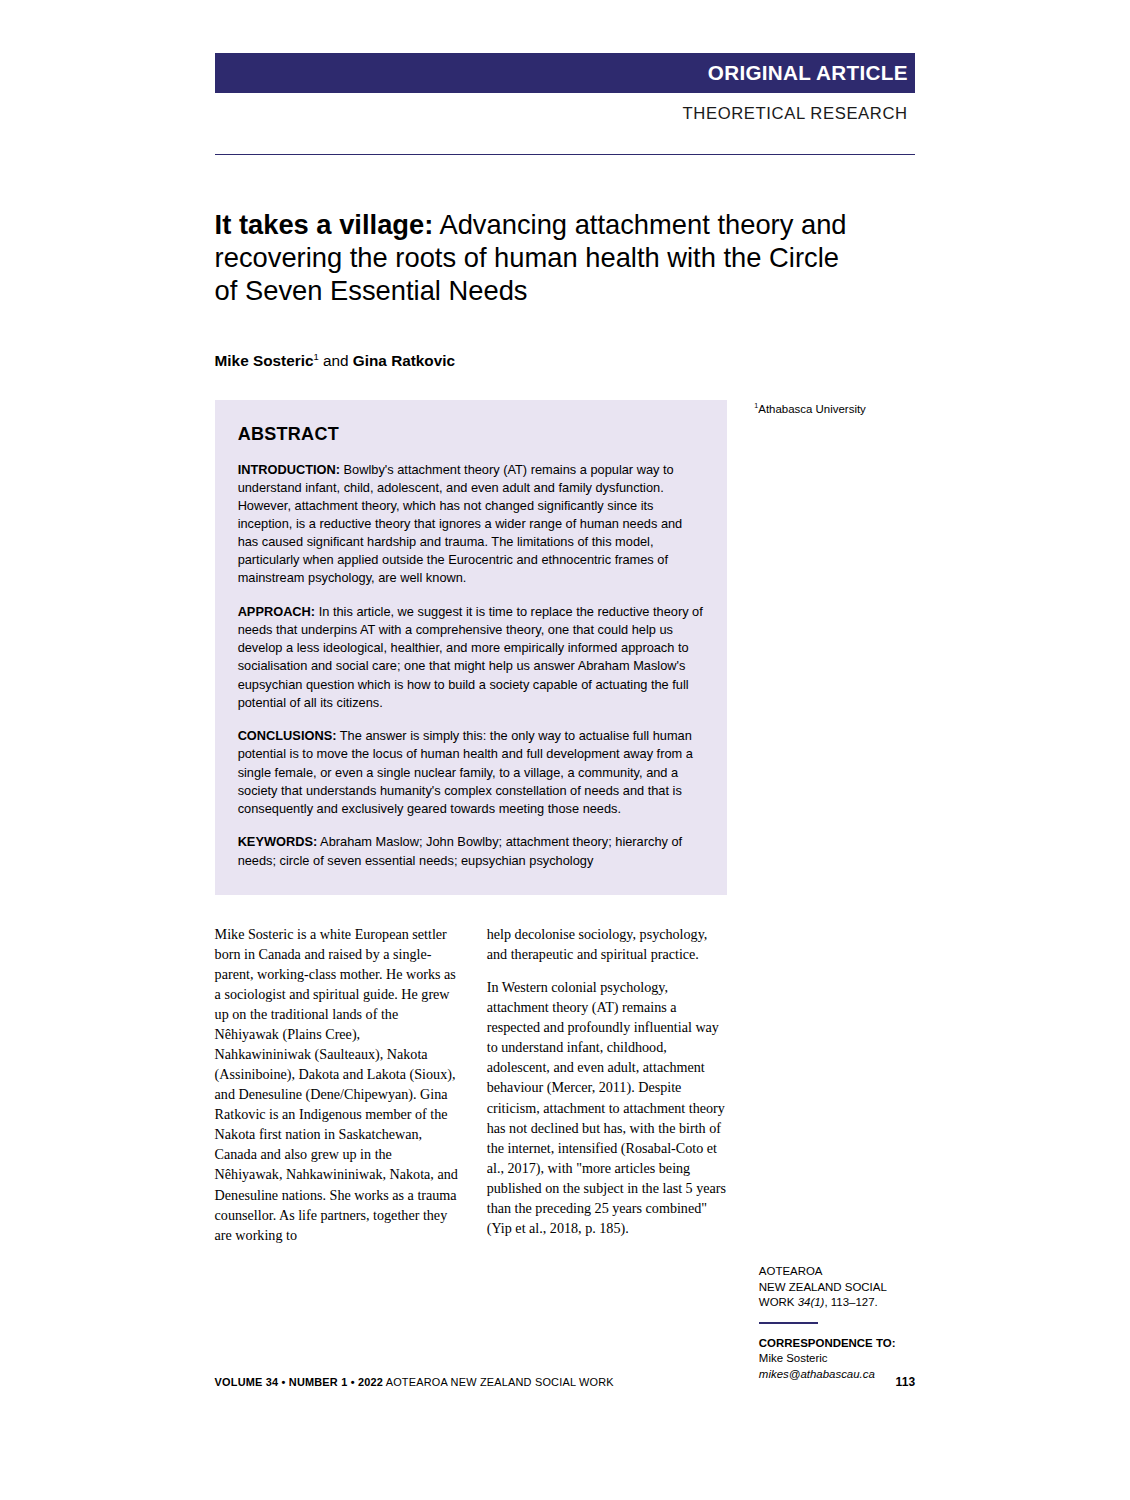ORIGINAL ARTICLE
THEORETICAL RESEARCH
It takes a village: Advancing attachment theory and recovering the roots of human health with the Circle of Seven Essential Needs
Mike Sosteric1 and Gina Ratkovic
ABSTRACT
INTRODUCTION: Bowlby's attachment theory (AT) remains a popular way to understand infant, child, adolescent, and even adult and family dysfunction. However, attachment theory, which has not changed significantly since its inception, is a reductive theory that ignores a wider range of human needs and has caused significant hardship and trauma. The limitations of this model, particularly when applied outside the Eurocentric and ethnocentric frames of mainstream psychology, are well known.
APPROACH: In this article, we suggest it is time to replace the reductive theory of needs that underpins AT with a comprehensive theory, one that could help us develop a less ideological, healthier, and more empirically informed approach to socialisation and social care; one that might help us answer Abraham Maslow's eupsychian question which is how to build a society capable of actuating the full potential of all its citizens.
CONCLUSIONS: The answer is simply this: the only way to actualise full human potential is to move the locus of human health and full development away from a single female, or even a single nuclear family, to a village, a community, and a society that understands humanity's complex constellation of needs and that is consequently and exclusively geared towards meeting those needs.
KEYWORDS: Abraham Maslow; John Bowlby; attachment theory; hierarchy of needs; circle of seven essential needs; eupsychian psychology
1Athabasca University
Mike Sosteric is a white European settler born in Canada and raised by a single-parent, working-class mother. He works as a sociologist and spiritual guide. He grew up on the traditional lands of the Nêhiyawak (Plains Cree), Nahkawininiwak (Saulteaux), Nakota (Assiniboine), Dakota and Lakota (Sioux), and Denesuline (Dene/Chipewyan). Gina Ratkovic is an Indigenous member of the Nakota first nation in Saskatchewan, Canada and also grew up in the Nêhiyawak, Nahkawininiwak, Nakota, and Denesuline nations. She works as a trauma counsellor. As life partners, together they are working to
help decolonise sociology, psychology, and therapeutic and spiritual practice.
In Western colonial psychology, attachment theory (AT) remains a respected and profoundly influential way to understand infant, childhood, adolescent, and even adult, attachment behaviour (Mercer, 2011). Despite criticism, attachment to attachment theory has not declined but has, with the birth of the internet, intensified (Rosabal-Coto et al., 2017), with "more articles being published on the subject in the last 5 years than the preceding 25 years combined" (Yip et al., 2018, p. 185).
AOTEAROA
NEW ZEALAND SOCIAL
WORK 34(1), 113–127.
CORRESPONDENCE TO:
Mike Sosteric
mikes@athabascau.ca
VOLUME 34 • NUMBER 1 • 2022 AOTEAROA NEW ZEALAND SOCIAL WORK
113